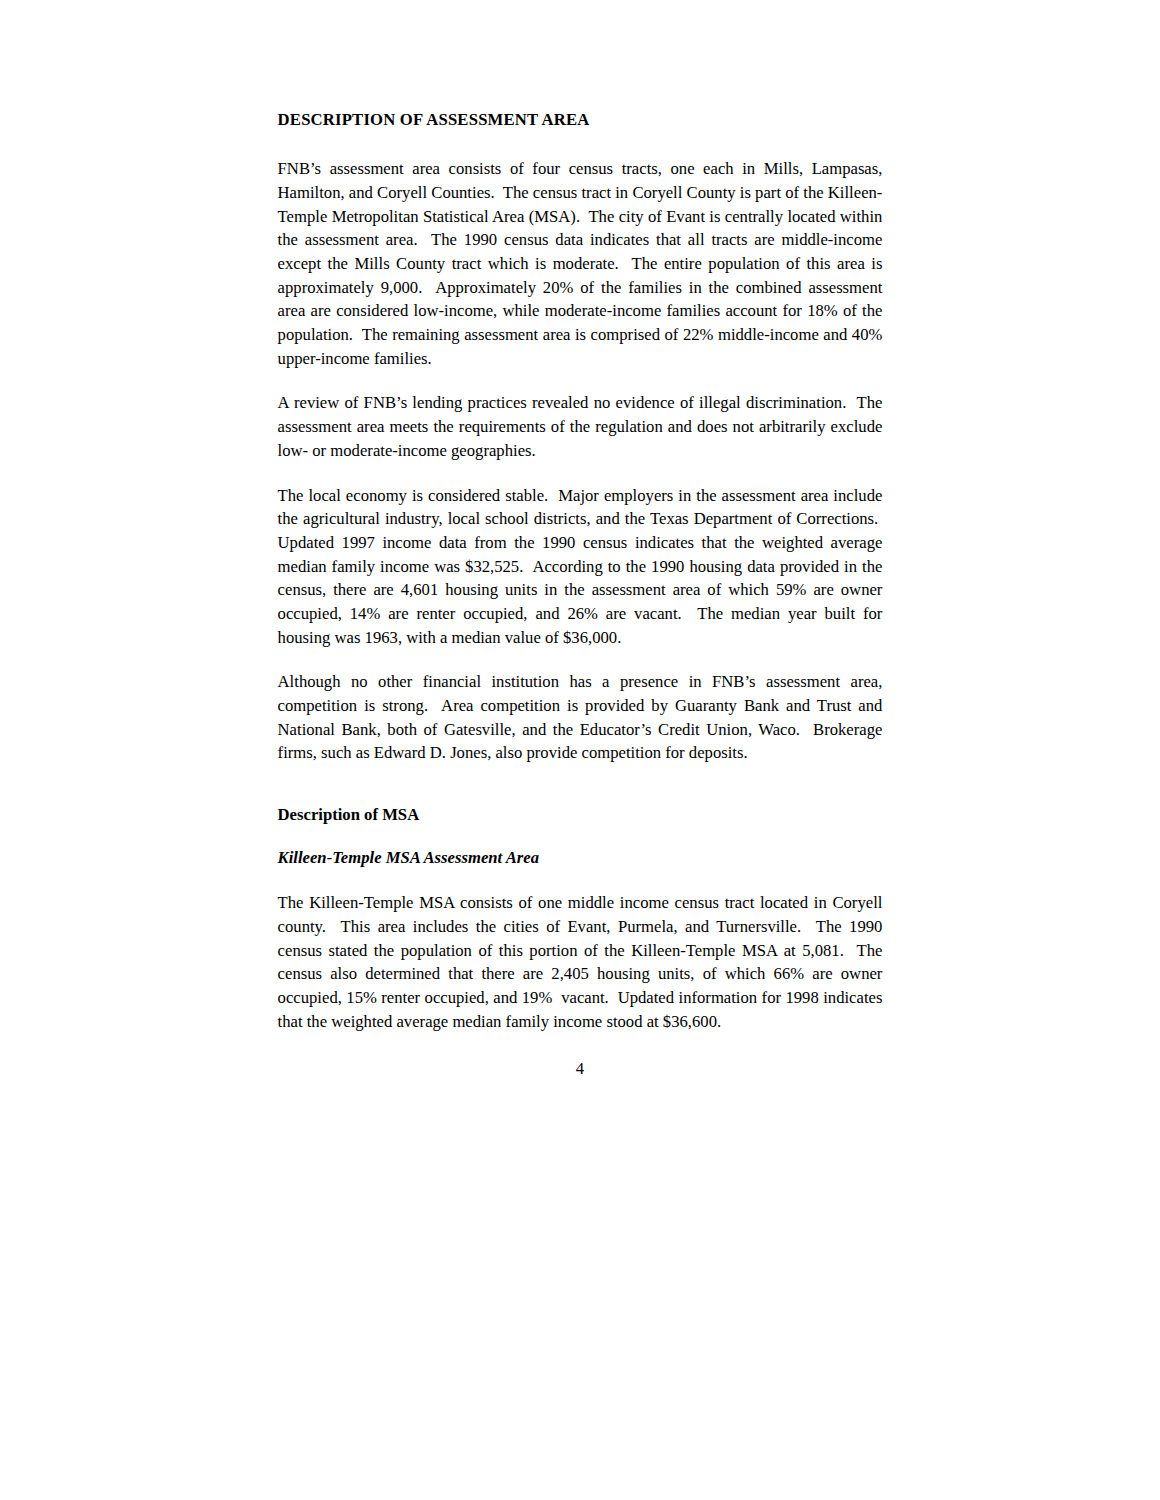DESCRIPTION OF ASSESSMENT AREA
FNB’s assessment area consists of four census tracts, one each in Mills, Lampasas, Hamilton, and Coryell Counties. The census tract in Coryell County is part of the Killeen-Temple Metropolitan Statistical Area (MSA). The city of Evant is centrally located within the assessment area. The 1990 census data indicates that all tracts are middle-income except the Mills County tract which is moderate. The entire population of this area is approximately 9,000. Approximately 20% of the families in the combined assessment area are considered low-income, while moderate-income families account for 18% of the population. The remaining assessment area is comprised of 22% middle-income and 40% upper-income families.
A review of FNB’s lending practices revealed no evidence of illegal discrimination. The assessment area meets the requirements of the regulation and does not arbitrarily exclude low- or moderate-income geographies.
The local economy is considered stable. Major employers in the assessment area include the agricultural industry, local school districts, and the Texas Department of Corrections. Updated 1997 income data from the 1990 census indicates that the weighted average median family income was $32,525. According to the 1990 housing data provided in the census, there are 4,601 housing units in the assessment area of which 59% are owner occupied, 14% are renter occupied, and 26% are vacant. The median year built for housing was 1963, with a median value of $36,000.
Although no other financial institution has a presence in FNB’s assessment area, competition is strong. Area competition is provided by Guaranty Bank and Trust and National Bank, both of Gatesville, and the Educator’s Credit Union, Waco. Brokerage firms, such as Edward D. Jones, also provide competition for deposits.
Description of MSA
Killeen-Temple MSA Assessment Area
The Killeen-Temple MSA consists of one middle income census tract located in Coryell county. This area includes the cities of Evant, Purmela, and Turnersville. The 1990 census stated the population of this portion of the Killeen-Temple MSA at 5,081. The census also determined that there are 2,405 housing units, of which 66% are owner occupied, 15% renter occupied, and 19% vacant. Updated information for 1998 indicates that the weighted average median family income stood at $36,600.
4